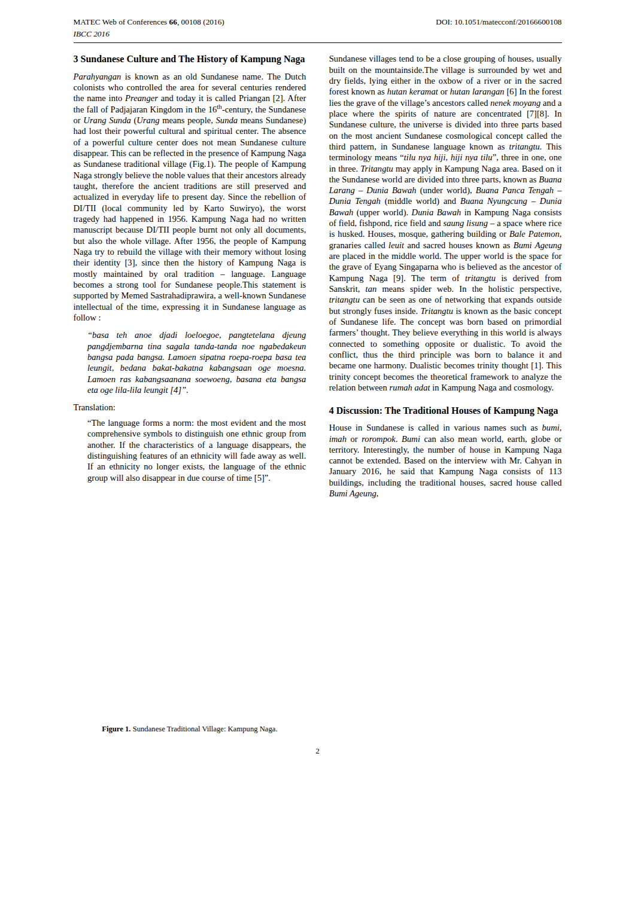MATEC Web of Conferences 66, 00108 (2016)
DOI: 10.1051/matecconf/20166600108
IBCC 2016
3 Sundanese Culture and The History of Kampung Naga
Parahyangan is known as an old Sundanese name. The Dutch colonists who controlled the area for several centuries rendered the name into Preanger and today it is called Priangan [2]. After the fall of Padjajaran Kingdom in the 16th-century, the Sundanese or Urang Sunda (Urang means people, Sunda means Sundanese) had lost their powerful cultural and spiritual center. The absence of a powerful culture center does not mean Sundanese culture disappear. This can be reflected in the presence of Kampung Naga as Sundanese traditional village (Fig.1). The people of Kampung Naga strongly believe the noble values that their ancestors already taught, therefore the ancient traditions are still preserved and actualized in everyday life to present day. Since the rebellion of DI/TII (local community led by Karto Suwiryo), the worst tragedy had happened in 1956. Kampung Naga had no written manuscript because DI/TII people burnt not only all documents, but also the whole village. After 1956, the people of Kampung Naga try to rebuild the village with their memory without losing their identity [3], since then the history of Kampung Naga is mostly maintained by oral tradition – language. Language becomes a strong tool for Sundanese people.This statement is supported by Memed Sastrahadiprawira, a well-known Sundanese intellectual of the time, expressing it in Sundanese language as follow :
“basa teh anoe djadi loeloegoe, pangtetelana djeung pangdjembarna tina sagala tanda-tanda noe ngabedakeun bangsa pada bangsa. Lamoen sipatna roepa-roepa basa tea leungit, bedana bakat-bakatna kabangsaan oge moesna. Lamoen ras kabangsaanana soewoeng, basana eta bangsa eta oge lila-lila leungit [4]”.
Translation:
“The language forms a norm: the most evident and the most comprehensive symbols to distinguish one ethnic group from another. If the characteristics of a language disappears, the distinguishing features of an ethnicity will fade away as well. If an ethnicity no longer exists, the language of the ethnic group will also disappear in due course of time [5]”.
Figure 1. Sundanese Traditional Village: Kampung Naga.
Sundanese villages tend to be a close grouping of houses, usually built on the mountainside.The village is surrounded by wet and dry fields, lying either in the oxbow of a river or in the sacred forest known as hutan keramat or hutan larangan [6] In the forest lies the grave of the village’s ancestors called nenek moyang and a place where the spirits of nature are concentrated [7][8]. In Sundanese culture, the universe is divided into three parts based on the most ancient Sundanese cosmological concept called the third pattern, in Sundanese language known as tritangtu. This terminology means “tilu nya hiji, hiji nya tilu”, three in one, one in three. Tritangtu may apply in Kampung Naga area. Based on it the Sundanese world are divided into three parts, known as Buana Larang – Dunia Bawah (under world), Buana Panca Tengah – Dunia Tengah (middle world) and Buana Nyungcung – Dunia Bawah (upper world). Dunia Bawah in Kampung Naga consists of field, fishpond, rice field and saung lisung – a space where rice is husked. Houses, mosque, gathering building or Bale Patemon, granaries called leuit and sacred houses known as Bumi Ageung are placed in the middle world. The upper world is the space for the grave of Eyang Singaparna who is believed as the ancestor of Kampung Naga [9]. The term of tritangtu is derived from Sanskrit, tan means spider web. In the holistic perspective, tritangtu can be seen as one of networking that expands outside but strongly fuses inside. Tritangtu is known as the basic concept of Sundanese life. The concept was born based on primordial farmers’ thought. They believe everything in this world is always connected to something opposite or dualistic. To avoid the conflict, thus the third principle was born to balance it and became one harmony. Dualistic becomes trinity thought [1]. This trinity concept becomes the theoretical framework to analyze the relation between rumah adat in Kampung Naga and cosmology.
4 Discussion: The Traditional Houses of Kampung Naga
House in Sundanese is called in various names such as bumi, imah or rorompok. Bumi can also mean world, earth, globe or territory. Interestingly, the number of house in Kampung Naga cannot be extended. Based on the interview with Mr. Cahyan in January 2016, he said that Kampung Naga consists of 113 buildings, including the traditional houses, sacred house called Bumi Ageung,
2